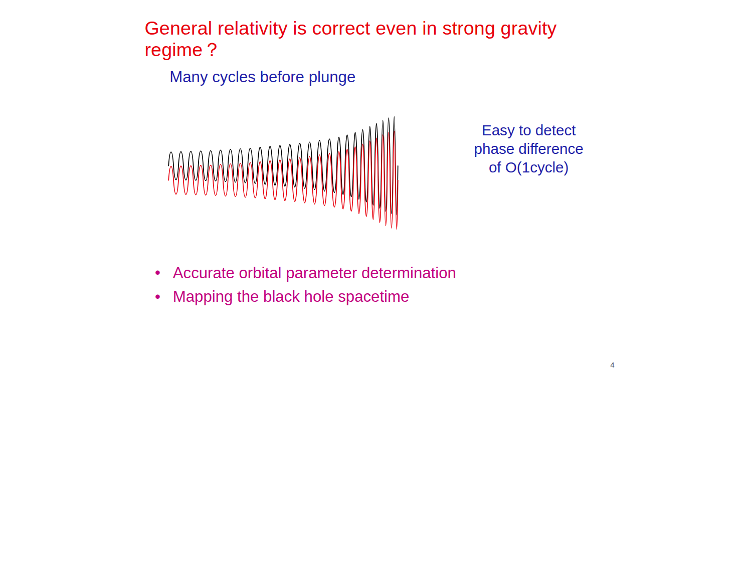General relativity is correct even in strong gravity regime？
Many cycles before plunge
Easy to detect
phase difference
of O(1cycle)
Accurate orbital parameter determination
Mapping the black hole spacetime
4